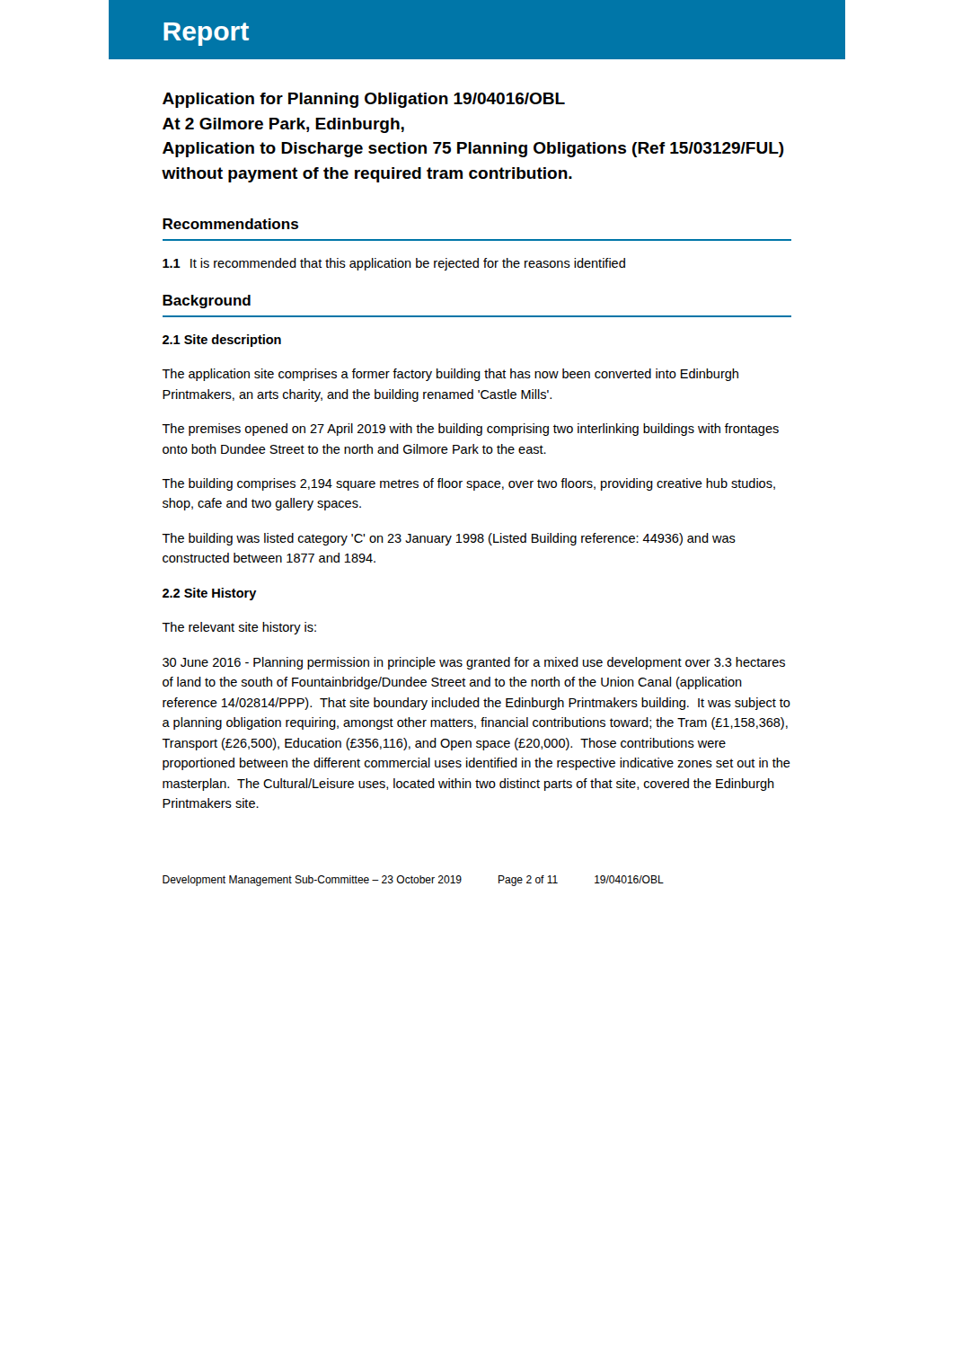Report
Application for Planning Obligation 19/04016/OBL
At 2 Gilmore Park, Edinburgh,
Application to Discharge section 75 Planning Obligations (Ref 15/03129/FUL) without payment of the required tram contribution.
Recommendations
1.1 It is recommended that this application be rejected for the reasons identified
Background
2.1 Site description
The application site comprises a former factory building that has now been converted into Edinburgh Printmakers, an arts charity, and the building renamed 'Castle Mills'.
The premises opened on 27 April 2019 with the building comprising two interlinking buildings with frontages onto both Dundee Street to the north and Gilmore Park to the east.
The building comprises 2,194 square metres of floor space, over two floors, providing creative hub studios, shop, cafe and two gallery spaces.
The building was listed category 'C' on 23 January 1998 (Listed Building reference: 44936) and was constructed between 1877 and 1894.
2.2 Site History
The relevant site history is:
30 June 2016 - Planning permission in principle was granted for a mixed use development over 3.3 hectares of land to the south of Fountainbridge/Dundee Street and to the north of the Union Canal (application reference 14/02814/PPP). That site boundary included the Edinburgh Printmakers building. It was subject to a planning obligation requiring, amongst other matters, financial contributions toward; the Tram (£1,158,368), Transport (£26,500), Education (£356,116), and Open space (£20,000). Those contributions were proportioned between the different commercial uses identified in the respective indicative zones set out in the masterplan. The Cultural/Leisure uses, located within two distinct parts of that site, covered the Edinburgh Printmakers site.
Development Management Sub-Committee – 23 October 2019 Page 2 of 11 19/04016/OBL